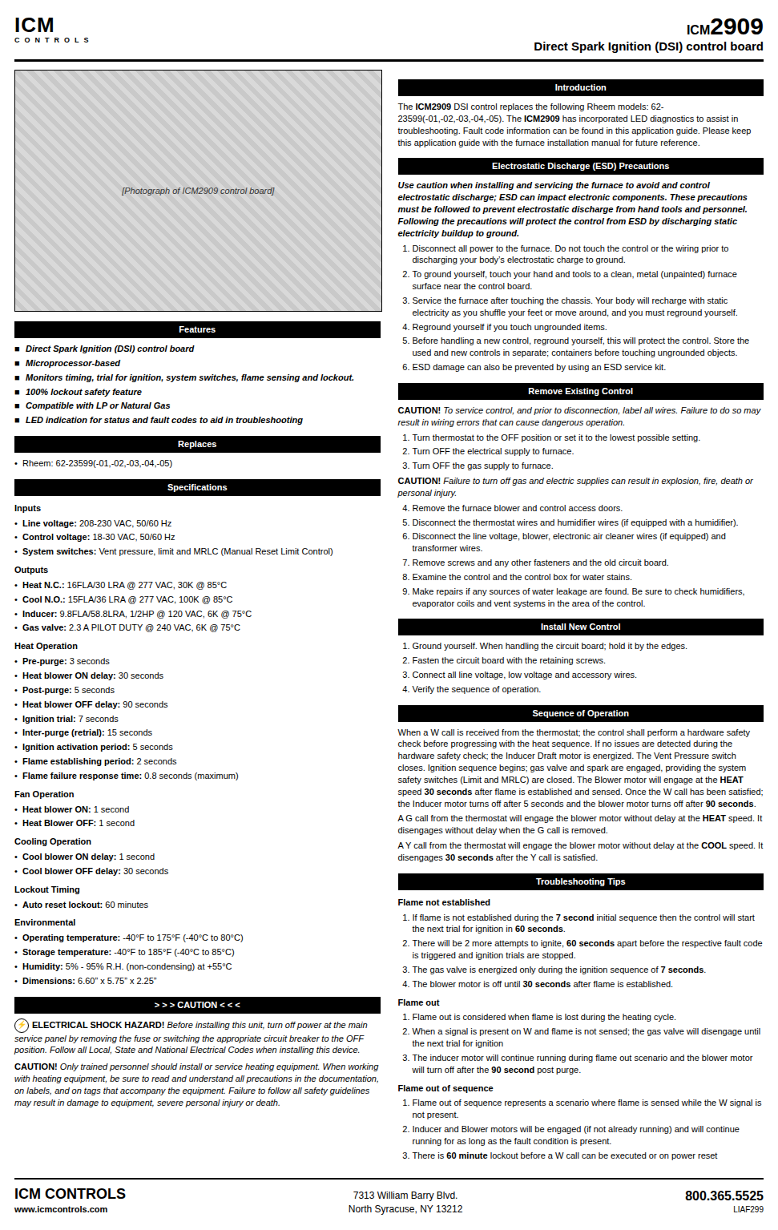ICM CONTROLS
ICM2909
Direct Spark Ignition (DSI) control board
[Photograph of ICM2909 control board]
Features
Direct Spark Ignition (DSI) control board
Microprocessor-based
Monitors timing, trial for ignition, system switches, flame sensing and lockout.
100% lockout safety feature
Compatible with LP or Natural Gas
LED indication for status and fault codes to aid in troubleshooting
Replaces
Rheem: 62-23599(-01,-02,-03,-04,-05)
Specifications
Inputs
Line voltage: 208-230 VAC, 50/60 Hz
Control voltage: 18-30 VAC, 50/60 Hz
System switches: Vent pressure, limit and MRLC (Manual Reset Limit Control)
Outputs
Heat N.C.: 16FLA/30 LRA @ 277 VAC, 30K @ 85°C
Cool N.O.: 15FLA/36 LRA @ 277 VAC, 100K @ 85°C
Inducer: 9.8FLA/58.8LRA, 1/2HP @ 120 VAC, 6K @ 75°C
Gas valve: 2.3 A PILOT DUTY @ 240 VAC, 6K @ 75°C
Heat Operation
Pre-purge: 3 seconds
Heat blower ON delay: 30 seconds
Post-purge: 5 seconds
Heat blower OFF delay: 90 seconds
Ignition trial: 7 seconds
Inter-purge (retrial): 15 seconds
Ignition activation period: 5 seconds
Flame establishing period: 2 seconds
Flame failure response time: 0.8 seconds (maximum)
Fan Operation
Heat blower ON: 1 second
Heat Blower OFF: 1 second
Cooling Operation
Cool blower ON delay: 1 second
Cool blower OFF delay: 30 seconds
Lockout Timing
Auto reset lockout: 60 minutes
Environmental
Operating temperature: -40°F to 175°F (-40°C to 80°C)
Storage temperature: -40°F to 185°F (-40°C to 85°C)
Humidity: 5% - 95% R.H. (non-condensing) at +55°C
Dimensions: 6.60” x 5.75” x 2.25”
> > > CAUTION < < <
⚡ELECTRICAL SHOCK HAZARD! Before installing this unit, turn off power at the main service panel by removing the fuse or switching the appropriate circuit breaker to the OFF position. Follow all Local, State and National Electrical Codes when installing this device.
CAUTION! Only trained personnel should install or service heating equipment. When working with heating equipment, be sure to read and understand all precautions in the documentation, on labels, and on tags that accompany the equipment. Failure to follow all safety guidelines may result in damage to equipment, severe personal injury or death.
Introduction
The ICM2909 DSI control replaces the following Rheem models: 62-23599(-01,-02,-03,-04,-05). The ICM2909 has incorporated LED diagnostics to assist in troubleshooting. Fault code information can be found in this application guide. Please keep this application guide with the furnace installation manual for future reference.
Electrostatic Discharge (ESD) Precautions
Use caution when installing and servicing the furnace to avoid and control electrostatic discharge; ESD can impact electronic components. These precautions must be followed to prevent electrostatic discharge from hand tools and personnel. Following the precautions will protect the control from ESD by discharging static electricity buildup to ground.
Disconnect all power to the furnace. Do not touch the control or the wiring prior to discharging your body’s electrostatic charge to ground.
To ground yourself, touch your hand and tools to a clean, metal (unpainted) furnace surface near the control board.
Service the furnace after touching the chassis. Your body will recharge with static electricity as you shuffle your feet or move around, and you must reground yourself.
Reground yourself if you touch ungrounded items.
Before handling a new control, reground yourself, this will protect the control. Store the used and new controls in separate; containers before touching ungrounded objects.
ESD damage can also be prevented by using an ESD service kit.
Remove Existing Control
CAUTION! To service control, and prior to disconnection, label all wires. Failure to do so may result in wiring errors that can cause dangerous operation.
Turn thermostat to the OFF position or set it to the lowest possible setting.
Turn OFF the electrical supply to furnace.
Turn OFF the gas supply to furnace.
CAUTION! Failure to turn off gas and electric supplies can result in explosion, fire, death or personal injury.
Remove the furnace blower and control access doors.
Disconnect the thermostat wires and humidifier wires (if equipped with a humidifier).
Disconnect the line voltage, blower, electronic air cleaner wires (if equipped) and transformer wires.
Remove screws and any other fasteners and the old circuit board.
Examine the control and the control box for water stains.
Make repairs if any sources of water leakage are found. Be sure to check humidifiers, evaporator coils and vent systems in the area of the control.
Install New Control
Ground yourself. When handling the circuit board; hold it by the edges.
Fasten the circuit board with the retaining screws.
Connect all line voltage, low voltage and accessory wires.
Verify the sequence of operation.
Sequence of Operation
When a W call is received from the thermostat; the control shall perform a hardware safety check before progressing with the heat sequence. If no issues are detected during the hardware safety check; the Inducer Draft motor is energized. The Vent Pressure switch closes. Ignition sequence begins; gas valve and spark are engaged, providing the system safety switches (Limit and MRLC) are closed. The Blower motor will engage at the HEAT speed 30 seconds after flame is established and sensed. Once the W call has been satisfied; the Inducer motor turns off after 5 seconds and the blower motor turns off after 90 seconds.
A G call from the thermostat will engage the blower motor without delay at the HEAT speed. It disengages without delay when the G call is removed.
A Y call from the thermostat will engage the blower motor without delay at the COOL speed. It disengages 30 seconds after the Y call is satisfied.
Troubleshooting Tips
Flame not established
If flame is not established during the 7 second initial sequence then the control will start the next trial for ignition in 60 seconds.
There will be 2 more attempts to ignite, 60 seconds apart before the respective fault code is triggered and ignition trials are stopped.
The gas valve is energized only during the ignition sequence of 7 seconds.
The blower motor is off until 30 seconds after flame is established.
Flame out
Flame out is considered when flame is lost during the heating cycle.
When a signal is present on W and flame is not sensed; the gas valve will disengage until the next trial for ignition
The inducer motor will continue running during flame out scenario and the blower motor will turn off after the 90 second post purge.
Flame out of sequence
Flame out of sequence represents a scenario where flame is sensed while the W signal is not present.
Inducer and Blower motors will be engaged (if not already running) and will continue running for as long as the fault condition is present.
There is 60 minute lockout before a W call can be executed or on power reset
ICM CONTROLS
www.icmcontrols.com
7313 William Barry Blvd.
North Syracuse, NY 13212
800.365.5525
LIAF299